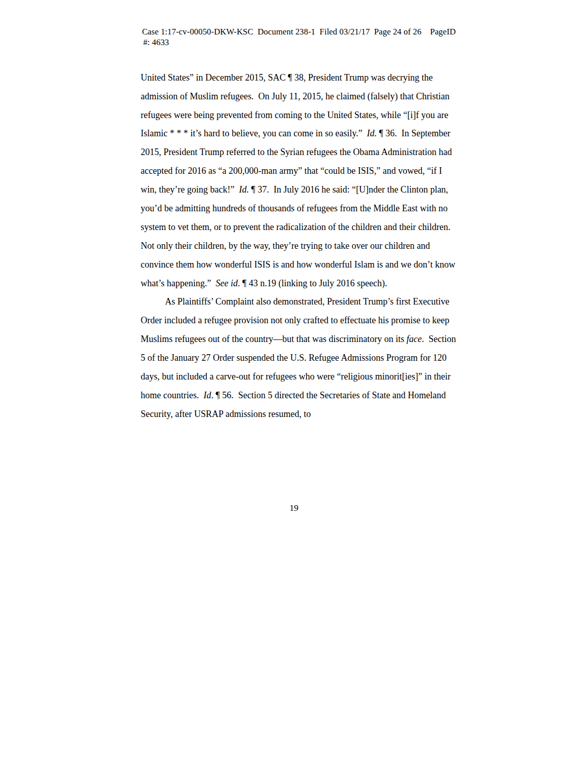Case 1:17-cv-00050-DKW-KSC Document 238-1 Filed 03/21/17 Page 24 of 26 PageID #: 4633
United States” in December 2015, SAC ¶ 38, President Trump was decrying the admission of Muslim refugees. On July 11, 2015, he claimed (falsely) that Christian refugees were being prevented from coming to the United States, while “[i]f you are Islamic * * * it’s hard to believe, you can come in so easily.” Id. ¶ 36. In September 2015, President Trump referred to the Syrian refugees the Obama Administration had accepted for 2016 as “a 200,000-man army” that “could be ISIS,” and vowed, “if I win, they’re going back!” Id. ¶ 37. In July 2016 he said: “[U]nder the Clinton plan, you’d be admitting hundreds of thousands of refugees from the Middle East with no system to vet them, or to prevent the radicalization of the children and their children. Not only their children, by the way, they’re trying to take over our children and convince them how wonderful ISIS is and how wonderful Islam is and we don’t know what’s happening.” See id. ¶ 43 n.19 (linking to July 2016 speech).
As Plaintiffs’ Complaint also demonstrated, President Trump’s first Executive Order included a refugee provision not only crafted to effectuate his promise to keep Muslims refugees out of the country—but that was discriminatory on its face. Section 5 of the January 27 Order suspended the U.S. Refugee Admissions Program for 120 days, but included a carve-out for refugees who were “religious minorit[ies]” in their home countries. Id. ¶ 56. Section 5 directed the Secretaries of State and Homeland Security, after USRAP admissions resumed, to
19